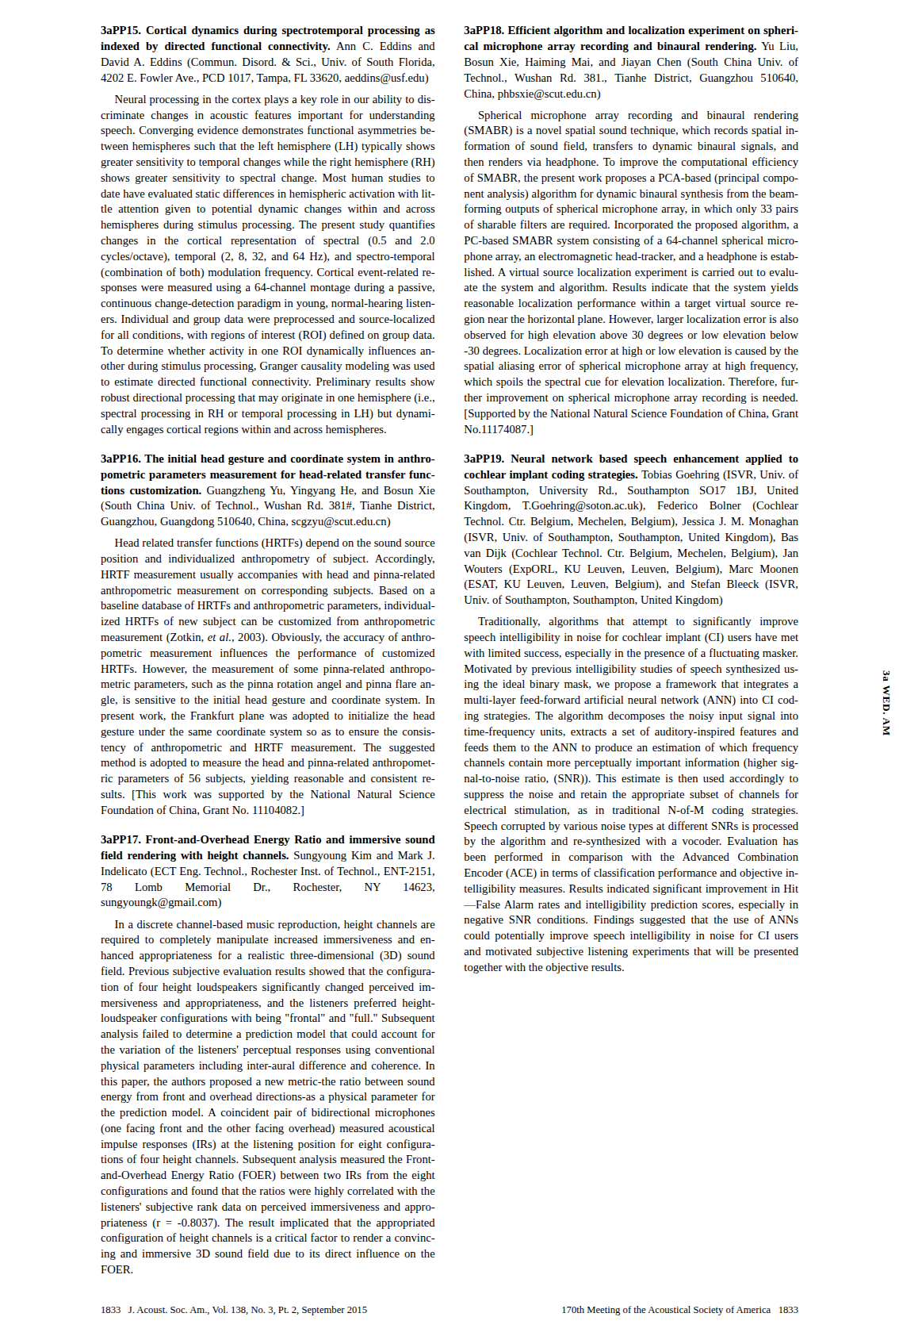3a WED. AM
3aPP15. Cortical dynamics during spectrotemporal processing as indexed by directed functional connectivity.
Ann C. Eddins and David A. Eddins (Commun. Disord. & Sci., Univ. of South Florida, 4202 E. Fowler Ave., PCD 1017, Tampa, FL 33620, aeddins@usf.edu)
Neural processing in the cortex plays a key role in our ability to discriminate changes in acoustic features important for understanding speech. Converging evidence demonstrates functional asymmetries between hemispheres such that the left hemisphere (LH) typically shows greater sensitivity to temporal changes while the right hemisphere (RH) shows greater sensitivity to spectral change. Most human studies to date have evaluated static differences in hemispheric activation with little attention given to potential dynamic changes within and across hemispheres during stimulus processing. The present study quantifies changes in the cortical representation of spectral (0.5 and 2.0 cycles/octave), temporal (2, 8, 32, and 64 Hz), and spectro-temporal (combination of both) modulation frequency. Cortical event-related responses were measured using a 64-channel montage during a passive, continuous change-detection paradigm in young, normal-hearing listeners. Individual and group data were preprocessed and source-localized for all conditions, with regions of interest (ROI) defined on group data. To determine whether activity in one ROI dynamically influences another during stimulus processing, Granger causality modeling was used to estimate directed functional connectivity. Preliminary results show robust directional processing that may originate in one hemisphere (i.e., spectral processing in RH or temporal processing in LH) but dynamically engages cortical regions within and across hemispheres.
3aPP16. The initial head gesture and coordinate system in anthropometric parameters measurement for head-related transfer functions customization.
Guangzheng Yu, Yingyang He, and Bosun Xie (South China Univ. of Technol., Wushan Rd. 381#, Tianhe District, Guangzhou, Guangdong 510640, China, scgzyu@scut.edu.cn)
Head related transfer functions (HRTFs) depend on the sound source position and individualized anthropometry of subject. Accordingly, HRTF measurement usually accompanies with head and pinna-related anthropometric measurement on corresponding subjects. Based on a baseline database of HRTFs and anthropometric parameters, individualized HRTFs of new subject can be customized from anthropometric measurement (Zotkin, et al., 2003). Obviously, the accuracy of anthropometric measurement influences the performance of customized HRTFs. However, the measurement of some pinna-related anthropometric parameters, such as the pinna rotation angel and pinna flare angle, is sensitive to the initial head gesture and coordinate system. In present work, the Frankfurt plane was adopted to initialize the head gesture under the same coordinate system so as to ensure the consistency of anthropometric and HRTF measurement. The suggested method is adopted to measure the head and pinna-related anthropometric parameters of 56 subjects, yielding reasonable and consistent results. [This work was supported by the National Natural Science Foundation of China, Grant No. 11104082.]
3aPP17. Front-and-Overhead Energy Ratio and immersive sound field rendering with height channels.
Sungyoung Kim and Mark J. Indelicato (ECT Eng. Technol., Rochester Inst. of Technol., ENT-2151, 78 Lomb Memorial Dr., Rochester, NY 14623, sungyoungk@gmail.com)
In a discrete channel-based music reproduction, height channels are required to completely manipulate increased immersiveness and enhanced appropriateness for a realistic three-dimensional (3D) sound field. Previous subjective evaluation results showed that the configuration of four height loudspeakers significantly changed perceived immersiveness and appropriateness, and the listeners preferred height-loudspeaker configurations with being "frontal" and "full." Subsequent analysis failed to determine a prediction model that could account for the variation of the listeners' perceptual responses using conventional physical parameters including inter-aural difference and coherence. In this paper, the authors proposed a new metric-the ratio between sound energy from front and overhead directions-as a physical parameter for the prediction model. A coincident pair of bidirectional microphones (one facing front and the other facing overhead) measured acoustical impulse responses (IRs) at the listening position for eight configurations of four height channels. Subsequent analysis measured the Front-and-Overhead Energy Ratio (FOER) between two IRs from the eight configurations and found that the ratios were highly correlated with the listeners' subjective rank data on perceived immersiveness and appropriateness (r = -0.8037). The result implicated that the appropriated configuration of height channels is a critical factor to render a convincing and immersive 3D sound field due to its direct influence on the FOER.
3aPP18. Efficient algorithm and localization experiment on spherical microphone array recording and binaural rendering.
Yu Liu, Bosun Xie, Haiming Mai, and Jiayan Chen (South China Univ. of Technol., Wushan Rd. 381., Tianhe District, Guangzhou 510640, China, phbsxie@scut.edu.cn)
Spherical microphone array recording and binaural rendering (SMABR) is a novel spatial sound technique, which records spatial information of sound field, transfers to dynamic binaural signals, and then renders via headphone. To improve the computational efficiency of SMABR, the present work proposes a PCA-based (principal component analysis) algorithm for dynamic binaural synthesis from the beamforming outputs of spherical microphone array, in which only 33 pairs of sharable filters are required. Incorporated the proposed algorithm, a PC-based SMABR system consisting of a 64-channel spherical microphone array, an electromagnetic head-tracker, and a headphone is established. A virtual source localization experiment is carried out to evaluate the system and algorithm. Results indicate that the system yields reasonable localization performance within a target virtual source region near the horizontal plane. However, larger localization error is also observed for high elevation above 30 degrees or low elevation below -30 degrees. Localization error at high or low elevation is caused by the spatial aliasing error of spherical microphone array at high frequency, which spoils the spectral cue for elevation localization. Therefore, further improvement on spherical microphone array recording is needed. [Supported by the National Natural Science Foundation of China, Grant No.11174087.]
3aPP19. Neural network based speech enhancement applied to cochlear implant coding strategies.
Tobias Goehring (ISVR, Univ. of Southampton, University Rd., Southampton SO17 1BJ, United Kingdom, T.Goehring@soton.ac.uk), Federico Bolner (Cochlear Technol. Ctr. Belgium, Mechelen, Belgium), Jessica J. M. Monaghan (ISVR, Univ. of Southampton, Southampton, United Kingdom), Bas van Dijk (Cochlear Technol. Ctr. Belgium, Mechelen, Belgium), Jan Wouters (ExpORL, KU Leuven, Leuven, Belgium), Marc Moonen (ESAT, KU Leuven, Leuven, Belgium), and Stefan Bleeck (ISVR, Univ. of Southampton, Southampton, United Kingdom)
Traditionally, algorithms that attempt to significantly improve speech intelligibility in noise for cochlear implant (CI) users have met with limited success, especially in the presence of a fluctuating masker. Motivated by previous intelligibility studies of speech synthesized using the ideal binary mask, we propose a framework that integrates a multi-layer feed-forward artificial neural network (ANN) into CI coding strategies. The algorithm decomposes the noisy input signal into time-frequency units, extracts a set of auditory-inspired features and feeds them to the ANN to produce an estimation of which frequency channels contain more perceptually important information (higher signal-to-noise ratio, (SNR)). This estimate is then used accordingly to suppress the noise and retain the appropriate subset of channels for electrical stimulation, as in traditional N-of-M coding strategies. Speech corrupted by various noise types at different SNRs is processed by the algorithm and re-synthesized with a vocoder. Evaluation has been performed in comparison with the Advanced Combination Encoder (ACE) in terms of classification performance and objective intelligibility measures. Results indicated significant improvement in Hit—False Alarm rates and intelligibility prediction scores, especially in negative SNR conditions. Findings suggested that the use of ANNs could potentially improve speech intelligibility in noise for CI users and motivated subjective listening experiments that will be presented together with the objective results.
1833 J. Acoust. Soc. Am., Vol. 138, No. 3, Pt. 2, September 2015 170th Meeting of the Acoustical Society of America 1833